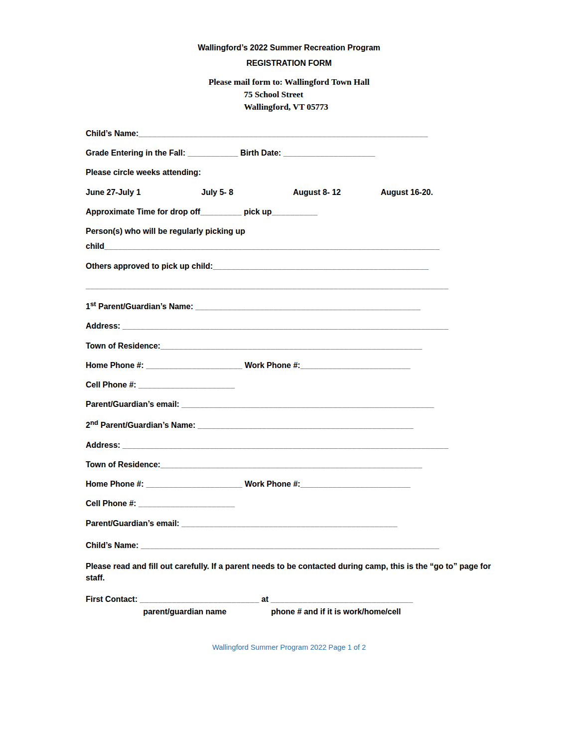Wallingford’s 2022 Summer Recreation Program
REGISTRATION FORM
Please mail form to: Wallingford Town Hall 75 School Street Wallingford, VT 05773
Child’s Name:_______________________________________________________________
Grade Entering in the Fall: ___________ Birth Date: ____________________
Please circle weeks attending:
June 27-July 1 July 5- 8 August 8- 12 August 16-20.
Approximate Time for drop off_________ pick up__________
Person(s) who will be regularly picking up
child_________________________________________________________________________
Others approved to pick up child:_______________________________________________
_______________________________________________________________________________
1st Parent/Guardian’s Name: _________________________________________________
Address: _______________________________________________________________________
Town of Residence:_________________________________________________________
Home Phone #: _____________________ Work Phone #:________________________
Cell Phone #: _____________________
Parent/Guardian’s email: _______________________________________________________
2nd Parent/Guardian’s Name: _______________________________________________
Address: _______________________________________________________________________
Town of Residence:_________________________________________________________
Home Phone #: _____________________ Work Phone #:________________________
Cell Phone #: _____________________
Parent/Guardian’s email: _______________________________________________
Child’s Name: _________________________________________________________________
Please read and fill out carefully. If a parent needs to be contacted during camp, this is the “go to” page for staff.
First Contact: __________________________ at _______________________________
parent/guardian namephone # and if it is work/home/cell
Wallingford Summer Program 2022 Page 1 of 2